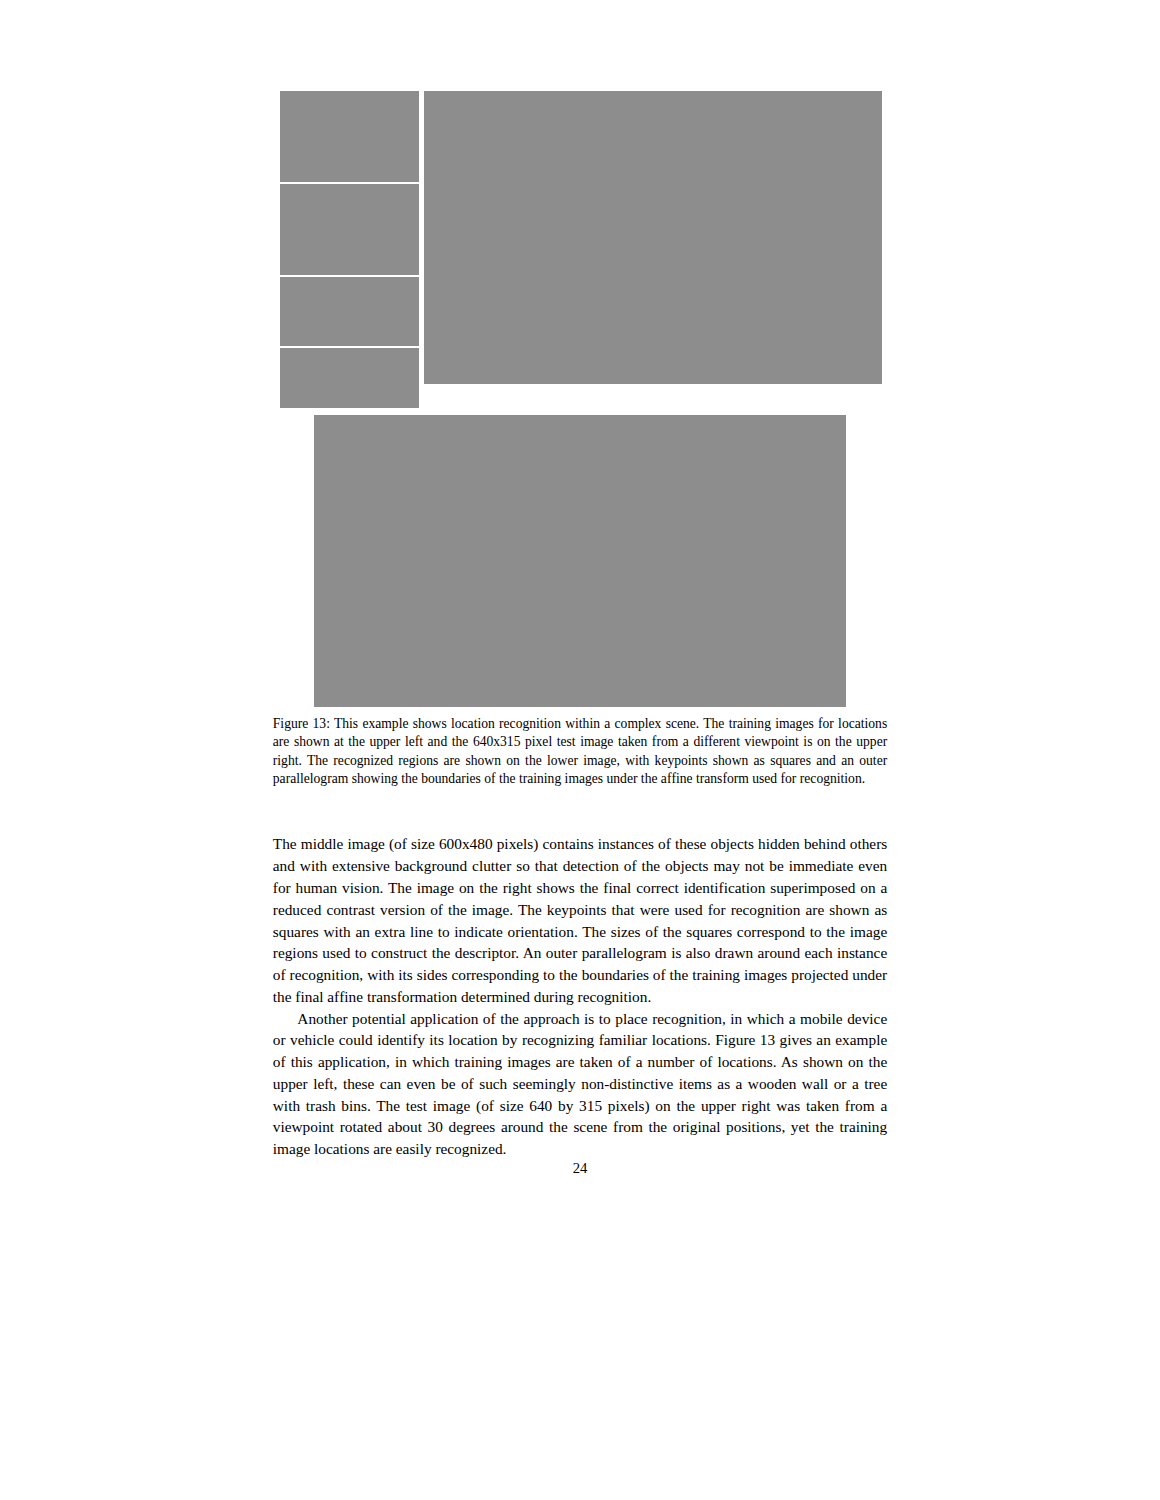Figure 13: This example shows location recognition within a complex scene. The training images for locations are shown at the upper left and the 640x315 pixel test image taken from a different viewpoint is on the upper right. The recognized regions are shown on the lower image, with keypoints shown as squares and an outer parallelogram showing the boundaries of the training images under the affine transform used for recognition.
The middle image (of size 600x480 pixels) contains instances of these objects hidden behind others and with extensive background clutter so that detection of the objects may not be immediate even for human vision. The image on the right shows the final correct identification superimposed on a reduced contrast version of the image. The keypoints that were used for recognition are shown as squares with an extra line to indicate orientation. The sizes of the squares correspond to the image regions used to construct the descriptor. An outer parallelogram is also drawn around each instance of recognition, with its sides corresponding to the boundaries of the training images projected under the final affine transformation determined during recognition.
Another potential application of the approach is to place recognition, in which a mobile device or vehicle could identify its location by recognizing familiar locations. Figure 13 gives an example of this application, in which training images are taken of a number of locations. As shown on the upper left, these can even be of such seemingly non-distinctive items as a wooden wall or a tree with trash bins. The test image (of size 640 by 315 pixels) on the upper right was taken from a viewpoint rotated about 30 degrees around the scene from the original positions, yet the training image locations are easily recognized.
24